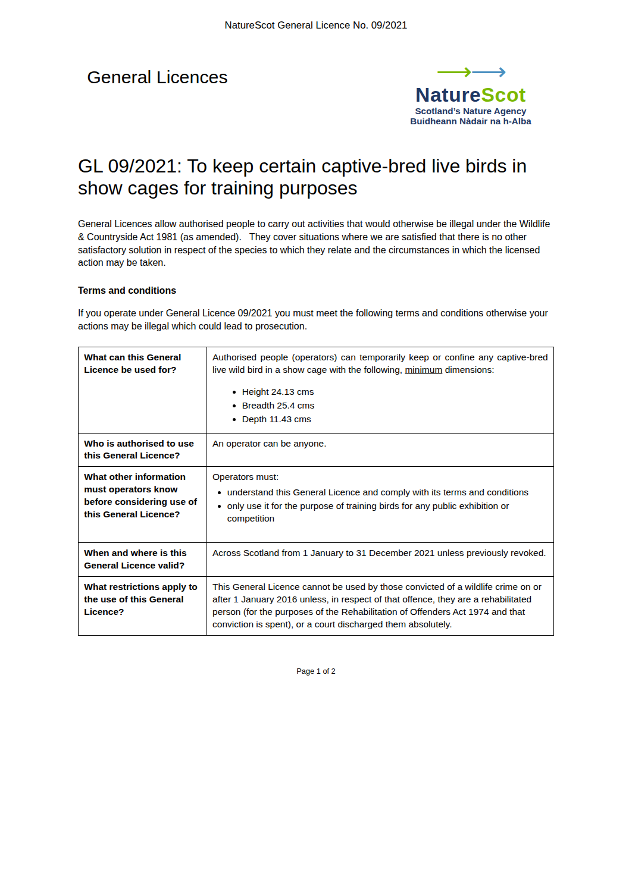NatureScot General Licence No. 09/2021
General Licences
⟶⟶
Nature Scot
Scotland’s Nature Agency
Buidheann Nàdair na h-Alba
GL 09/2021: To keep certain captive-bred live birds in show cages for training purposes
General Licences allow authorised people to carry out activities that would otherwise be illegal under the Wildlife & Countryside Act 1981 (as amended). They cover situations where we are satisfied that there is no other satisfactory solution in respect of the species to which they relate and the circumstances in which the licensed action may be taken.
Terms and conditions
If you operate under General Licence 09/2021 you must meet the following terms and conditions otherwise your actions may be illegal which could lead to prosecution.
| What can this General Licence be used for? | Authorised people (operators) can temporarily keep or confine any captive-bred live wild bird in a show cage with the following, minimum dimensions: Height 24.13 cms Breadth 25.4 cms Depth 11.43 cms |
| Who is authorised to use this General Licence? | An operator can be anyone. |
| What other information must operators know before considering use of this General Licence? | Operators must: understand this General Licence and comply with its terms and conditions only use it for the purpose of training birds for any public exhibition or competition |
| When and where is this General Licence valid? | Across Scotland from 1 January to 31 December 2021 unless previously revoked. |
| What restrictions apply to the use of this General Licence? | This General Licence cannot be used by those convicted of a wildlife crime on or after 1 January 2016 unless, in respect of that offence, they are a rehabilitated person (for the purposes of the Rehabilitation of Offenders Act 1974 and that conviction is spent), or a court discharged them absolutely. |
Page 1 of 2